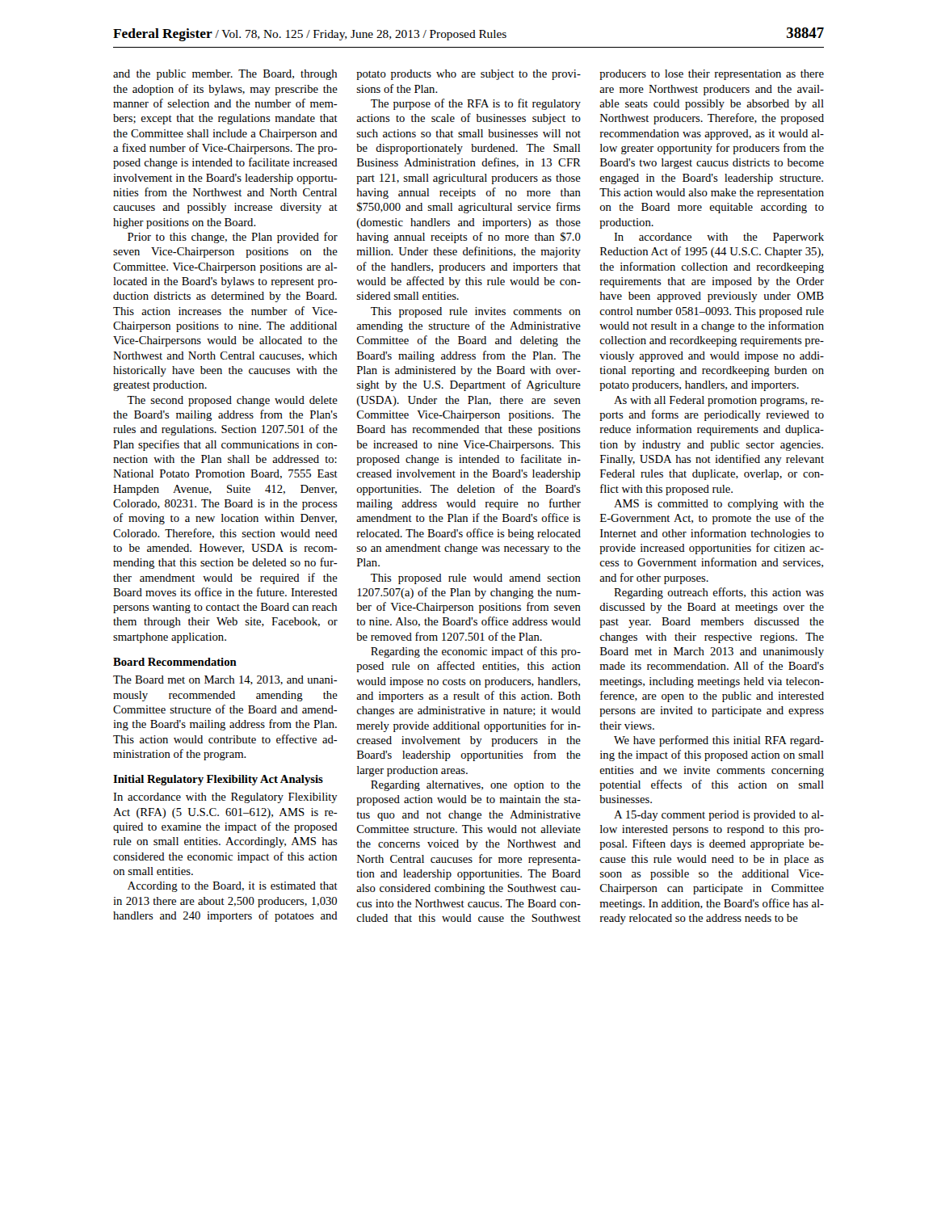Federal Register / Vol. 78, No. 125 / Friday, June 28, 2013 / Proposed Rules
38847
and the public member. The Board, through the adoption of its bylaws, may prescribe the manner of selection and the number of members; except that the regulations mandate that the Committee shall include a Chairperson and a fixed number of Vice-Chairpersons. The proposed change is intended to facilitate increased involvement in the Board's leadership opportunities from the Northwest and North Central caucuses and possibly increase diversity at higher positions on the Board.
Prior to this change, the Plan provided for seven Vice-Chairperson positions on the Committee. Vice-Chairperson positions are allocated in the Board's bylaws to represent production districts as determined by the Board. This action increases the number of Vice-Chairperson positions to nine. The additional Vice-Chairpersons would be allocated to the Northwest and North Central caucuses, which historically have been the caucuses with the greatest production.
The second proposed change would delete the Board's mailing address from the Plan's rules and regulations. Section 1207.501 of the Plan specifies that all communications in connection with the Plan shall be addressed to: National Potato Promotion Board, 7555 East Hampden Avenue, Suite 412, Denver, Colorado, 80231. The Board is in the process of moving to a new location within Denver, Colorado. Therefore, this section would need to be amended. However, USDA is recommending that this section be deleted so no further amendment would be required if the Board moves its office in the future. Interested persons wanting to contact the Board can reach them through their Web site, Facebook, or smartphone application.
Board Recommendation
The Board met on March 14, 2013, and unanimously recommended amending the Committee structure of the Board and amending the Board's mailing address from the Plan. This action would contribute to effective administration of the program.
Initial Regulatory Flexibility Act Analysis
In accordance with the Regulatory Flexibility Act (RFA) (5 U.S.C. 601–612), AMS is required to examine the impact of the proposed rule on small entities. Accordingly, AMS has considered the economic impact of this action on small entities.
According to the Board, it is estimated that in 2013 there are about 2,500 producers, 1,030 handlers and 240 importers of potatoes and potato products who are subject to the provisions of the Plan.
The purpose of the RFA is to fit regulatory actions to the scale of businesses subject to such actions so that small businesses will not be disproportionately burdened. The Small Business Administration defines, in 13 CFR part 121, small agricultural producers as those having annual receipts of no more than $750,000 and small agricultural service firms (domestic handlers and importers) as those having annual receipts of no more than $7.0 million. Under these definitions, the majority of the handlers, producers and importers that would be affected by this rule would be considered small entities.
This proposed rule invites comments on amending the structure of the Administrative Committee of the Board and deleting the Board's mailing address from the Plan. The Plan is administered by the Board with oversight by the U.S. Department of Agriculture (USDA). Under the Plan, there are seven Committee Vice-Chairperson positions. The Board has recommended that these positions be increased to nine Vice-Chairpersons. This proposed change is intended to facilitate increased involvement in the Board's leadership opportunities. The deletion of the Board's mailing address would require no further amendment to the Plan if the Board's office is relocated. The Board's office is being relocated so an amendment change was necessary to the Plan.
This proposed rule would amend section 1207.507(a) of the Plan by changing the number of Vice-Chairperson positions from seven to nine. Also, the Board's office address would be removed from 1207.501 of the Plan.
Regarding the economic impact of this proposed rule on affected entities, this action would impose no costs on producers, handlers, and importers as a result of this action. Both changes are administrative in nature; it would merely provide additional opportunities for increased involvement by producers in the Board's leadership opportunities from the larger production areas.
Regarding alternatives, one option to the proposed action would be to maintain the status quo and not change the Administrative Committee structure. This would not alleviate the concerns voiced by the Northwest and North Central caucuses for more representation and leadership opportunities. The Board also considered combining the Southwest caucus into the Northwest caucus. The Board concluded that this would cause the Southwest producers to lose their representation as there are more Northwest producers and the available seats could possibly be absorbed by all Northwest producers. Therefore, the proposed recommendation was approved, as it would allow greater opportunity for producers from the Board's two largest caucus districts to become engaged in the Board's leadership structure. This action would also make the representation on the Board more equitable according to production.
In accordance with the Paperwork Reduction Act of 1995 (44 U.S.C. Chapter 35), the information collection and recordkeeping requirements that are imposed by the Order have been approved previously under OMB control number 0581–0093. This proposed rule would not result in a change to the information collection and recordkeeping requirements previously approved and would impose no additional reporting and recordkeeping burden on potato producers, handlers, and importers.
As with all Federal promotion programs, reports and forms are periodically reviewed to reduce information requirements and duplication by industry and public sector agencies. Finally, USDA has not identified any relevant Federal rules that duplicate, overlap, or conflict with this proposed rule.
AMS is committed to complying with the E-Government Act, to promote the use of the Internet and other information technologies to provide increased opportunities for citizen access to Government information and services, and for other purposes.
Regarding outreach efforts, this action was discussed by the Board at meetings over the past year. Board members discussed the changes with their respective regions. The Board met in March 2013 and unanimously made its recommendation. All of the Board's meetings, including meetings held via teleconference, are open to the public and interested persons are invited to participate and express their views.
We have performed this initial RFA regarding the impact of this proposed action on small entities and we invite comments concerning potential effects of this action on small businesses.
A 15-day comment period is provided to allow interested persons to respond to this proposal. Fifteen days is deemed appropriate because this rule would need to be in place as soon as possible so the additional Vice-Chairperson can participate in Committee meetings. In addition, the Board's office has already relocated so the address needs to be